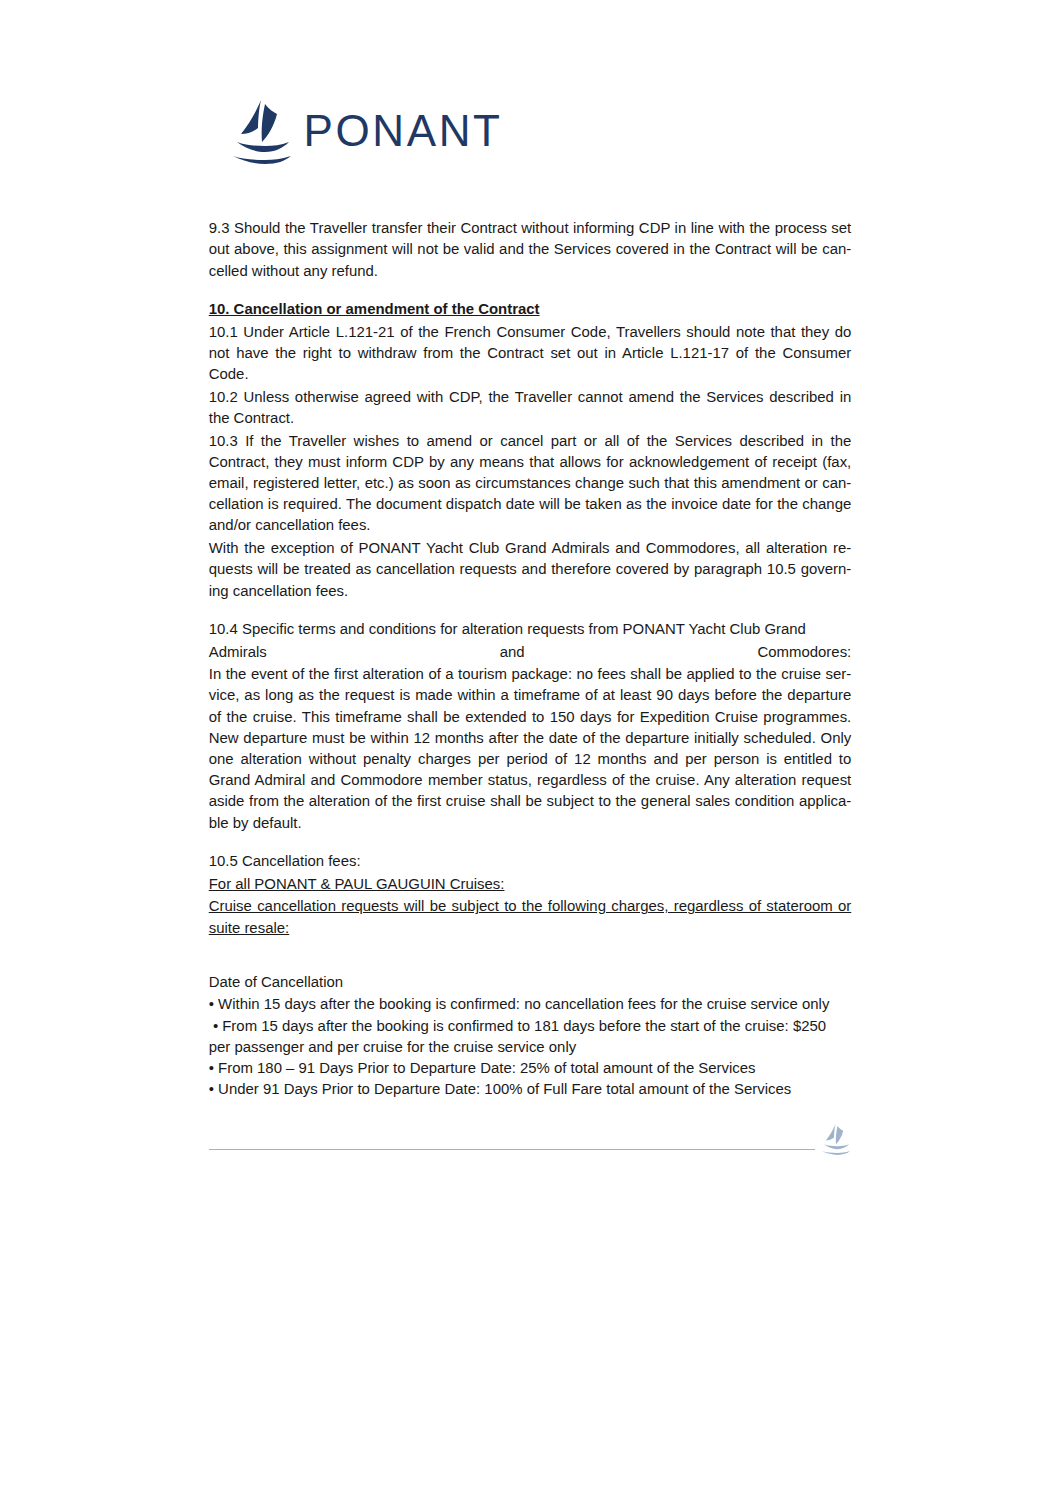PONANT
9.3 Should the Traveller transfer their Contract without informing CDP in line with the process set out above, this assignment will not be valid and the Services covered in the Contract will be cancelled without any refund.
10. Cancellation or amendment of the Contract
10.1 Under Article L.121-21 of the French Consumer Code, Travellers should note that they do not have the right to withdraw from the Contract set out in Article L.121-17 of the Consumer Code.
10.2 Unless otherwise agreed with CDP, the Traveller cannot amend the Services described in the Contract.
10.3 If the Traveller wishes to amend or cancel part or all of the Services described in the Contract, they must inform CDP by any means that allows for acknowledgement of receipt (fax, email, registered letter, etc.) as soon as circumstances change such that this amendment or cancellation is required. The document dispatch date will be taken as the invoice date for the change and/or cancellation fees.
With the exception of PONANT Yacht Club Grand Admirals and Commodores, all alteration requests will be treated as cancellation requests and therefore covered by paragraph 10.5 governing cancellation fees.
10.4 Specific terms and conditions for alteration requests from PONANT Yacht Club Grand
Admirals and Commodores:
In the event of the first alteration of a tourism package: no fees shall be applied to the cruise service, as long as the request is made within a timeframe of at least 90 days before the departure of the cruise. This timeframe shall be extended to 150 days for Expedition Cruise programmes. New departure must be within 12 months after the date of the departure initially scheduled. Only one alteration without penalty charges per period of 12 months and per person is entitled to Grand Admiral and Commodore member status, regardless of the cruise. Any alteration request aside from the alteration of the first cruise shall be subject to the general sales condition applicable by default.
10.5 Cancellation fees:
For all PONANT & PAUL GAUGUIN Cruises:
Cruise cancellation requests will be subject to the following charges, regardless of stateroom or suite resale:
Date of Cancellation
• Within 15 days after the booking is confirmed: no cancellation fees for the cruise service only
• From 15 days after the booking is confirmed to 181 days before the start of the cruise: $250 per passenger and per cruise for the cruise service only
• From 180 – 91 Days Prior to Departure Date: 25% of total amount of the Services
• Under 91 Days Prior to Departure Date: 100% of Full Fare total amount of the Services